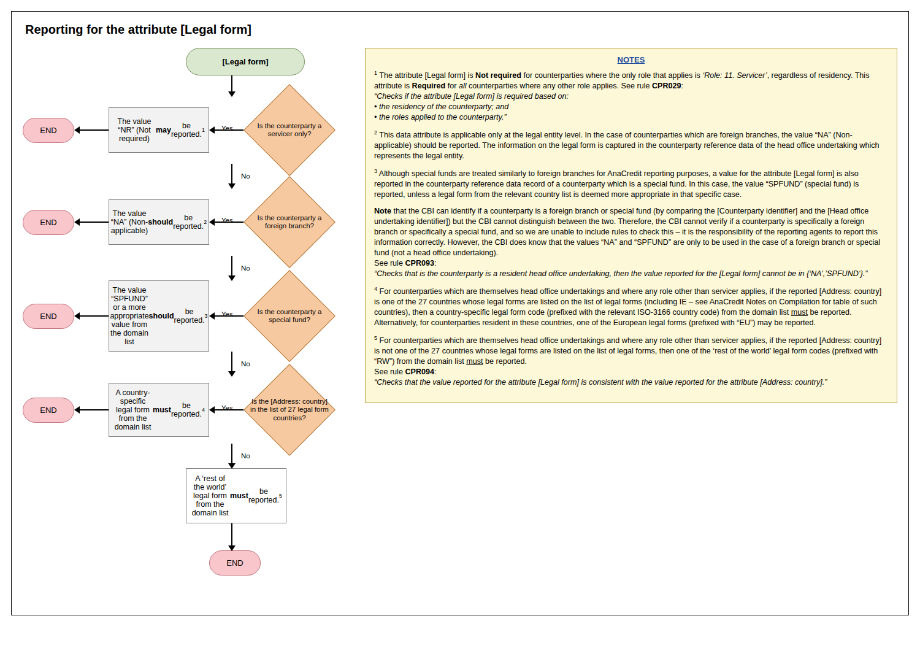Reporting for the attribute [Legal form]
[Legal form]
END
The value “NR” (Not required) may be reported.1
Yes
Is the counterparty a servicer only?
No
END
The value “NA” (Non-applicable) should be reported.2
Yes
Is the counterparty a foreign branch?
No
END
The value “SPFUND” or a more appropriate value from the domain list should be reported.3
Yes
Is the counterparty a special fund?
No
END
A country-specific legal form from the domain list must be reported.4
Yes
Is the [Address: country] in the list of 27 legal form countries?
No
A ‘rest of the world’ legal form from the domain list must be reported.5
END
NOTES
1 The attribute [Legal form] is Not required for counterparties where the only role that applies is ‘Role: 11. Servicer’, regardless of residency. This attribute is Required for all counterparties where any other role applies. See rule CPR029:
“Checks if the attribute [Legal form] is required based on:
• the residency of the counterparty; and
• the roles applied to the counterparty.”
2 This data attribute is applicable only at the legal entity level. In the case of counterparties which are foreign branches, the value “NA” (Non-applicable) should be reported. The information on the legal form is captured in the counterparty reference data of the head office undertaking which represents the legal entity.
3 Although special funds are treated similarly to foreign branches for AnaCredit reporting purposes, a value for the attribute [Legal form] is also reported in the counterparty reference data record of a counterparty which is a special fund. In this case, the value “SPFUND” (special fund) is reported, unless a legal form from the relevant country list is deemed more appropriate in that specific case.
Note that the CBI can identify if a counterparty is a foreign branch or special fund (by comparing the [Counterparty identifier] and the [Head office undertaking identifier]) but the CBI cannot distinguish between the two. Therefore, the CBI cannot verify if a counterparty is specifically a foreign branch or specifically a special fund, and so we are unable to include rules to check this – it is the responsibility of the reporting agents to report this information correctly. However, the CBI does know that the values “NA” and “SPFUND” are only to be used in the case of a foreign branch or special fund (not a head office undertaking).
See rule CPR093:
“Checks that is the counterparty is a resident head office undertaking, then the value reported for the [Legal form] cannot be in {‘NA’,’SPFUND’}.”
4 For counterparties which are themselves head office undertakings and where any role other than servicer applies, if the reported [Address: country] is one of the 27 countries whose legal forms are listed on the list of legal forms (including IE – see AnaCredit Notes on Compilation for table of such countries), then a country-specific legal form code (prefixed with the relevant ISO-3166 country code) from the domain list must be reported. Alternatively, for counterparties resident in these countries, one of the European legal forms (prefixed with “EU”) may be reported.
5 For counterparties which are themselves head office undertakings and where any role other than servicer applies, if the reported [Address: country] is not one of the 27 countries whose legal forms are listed on the list of legal forms, then one of the ‘rest of the world’ legal form codes (prefixed with “RW”) from the domain list must be reported.
See rule CPR094:
“Checks that the value reported for the attribute [Legal form] is consistent with the value reported for the attribute [Address: country].”